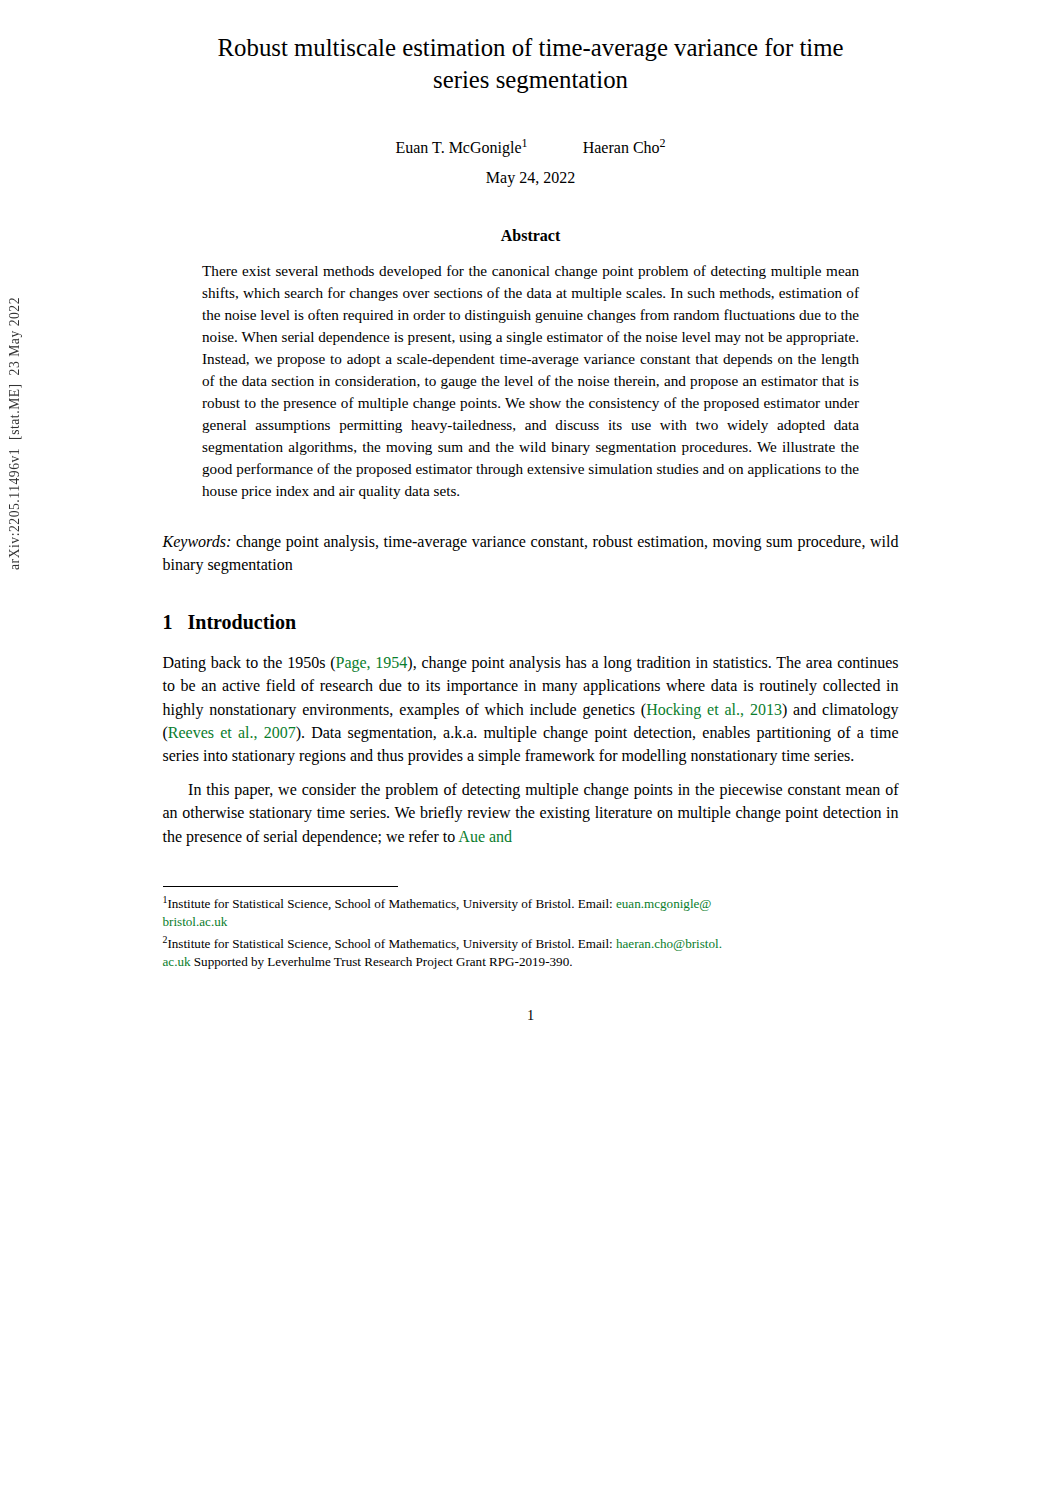arXiv:2205.11496v1 [stat.ME] 23 May 2022
Robust multiscale estimation of time-average variance for time
series segmentation
Euan T. McGonigle1 Haeran Cho2
May 24, 2022
Abstract
There exist several methods developed for the canonical change point problem of detecting multiple mean shifts, which search for changes over sections of the data at multiple scales. In such methods, estimation of the noise level is often required in order to distinguish genuine changes from random fluctuations due to the noise. When serial dependence is present, using a single estimator of the noise level may not be appropriate. Instead, we propose to adopt a scale-dependent time-average variance constant that depends on the length of the data section in consideration, to gauge the level of the noise therein, and propose an estimator that is robust to the presence of multiple change points. We show the consistency of the proposed estimator under general assumptions permitting heavy-tailedness, and discuss its use with two widely adopted data segmentation algorithms, the moving sum and the wild binary segmentation procedures. We illustrate the good performance of the proposed estimator through extensive simulation studies and on applications to the house price index and air quality data sets.
Keywords: change point analysis, time-average variance constant, robust estimation, moving sum procedure, wild binary segmentation
1 Introduction
Dating back to the 1950s (Page, 1954), change point analysis has a long tradition in statistics. The area continues to be an active field of research due to its importance in many applications where data is routinely collected in highly nonstationary environments, examples of which include genetics (Hocking et al., 2013) and climatology (Reeves et al., 2007). Data segmentation, a.k.a. multiple change point detection, enables partitioning of a time series into stationary regions and thus provides a simple framework for modelling nonstationary time series.
In this paper, we consider the problem of detecting multiple change points in the piecewise constant mean of an otherwise stationary time series. We briefly review the existing literature on multiple change point detection in the presence of serial dependence; we refer to Aue and
1Institute for Statistical Science, School of Mathematics, University of Bristol. Email: euan.mcgonigle@
bristol.ac.uk
2Institute for Statistical Science, School of Mathematics, University of Bristol. Email: haeran.cho@bristol.
ac.uk Supported by Leverhulme Trust Research Project Grant RPG-2019-390.
1